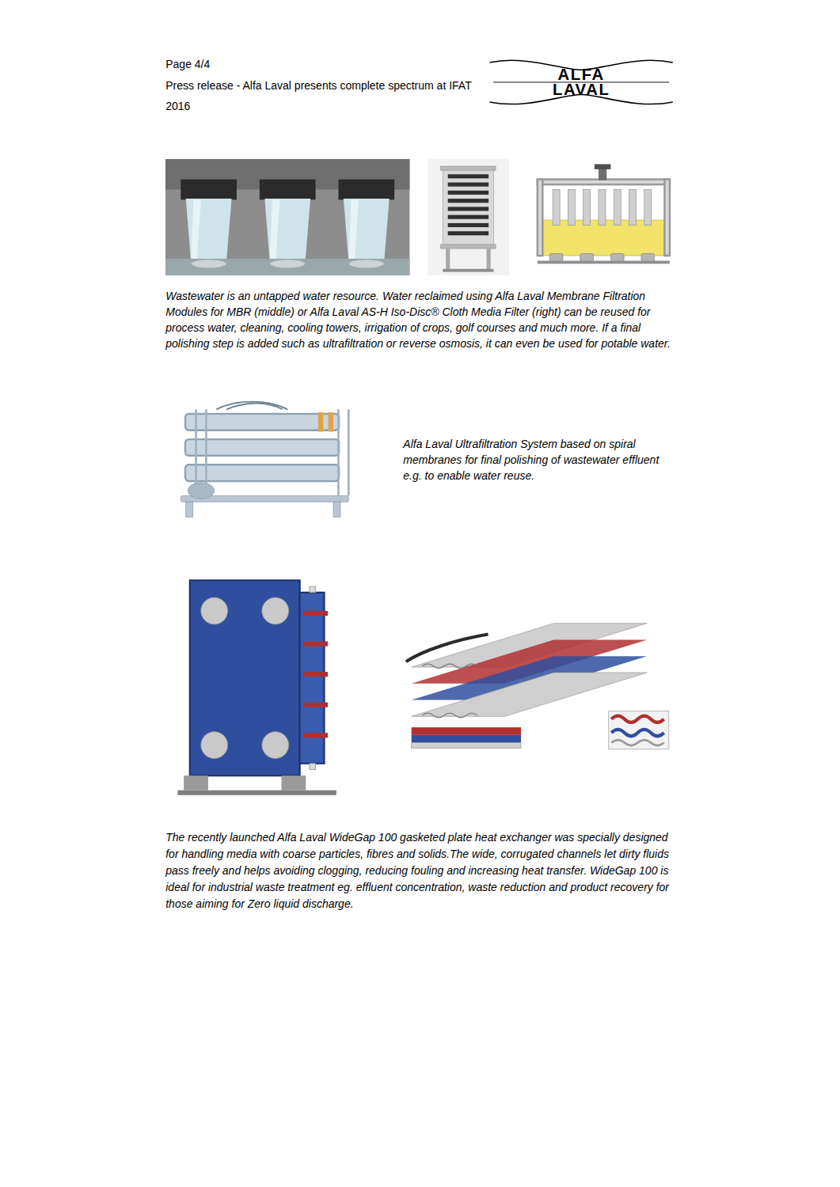Page 4/4
Press release - Alfa Laval presents complete spectrum at IFAT 2016
ALFA LAVAL
Wastewater is an untapped water resource. Water reclaimed using Alfa Laval Membrane Filtration Modules for MBR (middle) or Alfa Laval AS-H Iso-Disc® Cloth Media Filter (right) can be reused for process water, cleaning, cooling towers, irrigation of crops, golf courses and much more. If a final polishing step is added such as ultrafiltration or reverse osmosis, it can even be used for potable water.
Alfa Laval Ultrafiltration System based on spiral membranes for final polishing of wastewater effluent e.g. to enable water reuse.
The recently launched Alfa Laval WideGap 100 gasketed plate heat exchanger was specially designed for handling media with coarse particles, fibres and solids.The wide, corrugated channels let dirty fluids pass freely and helps avoiding clogging, reducing fouling and increasing heat transfer. WideGap 100 is ideal for industrial waste treatment eg. effluent concentration, waste reduction and product recovery for those aiming for Zero liquid discharge.